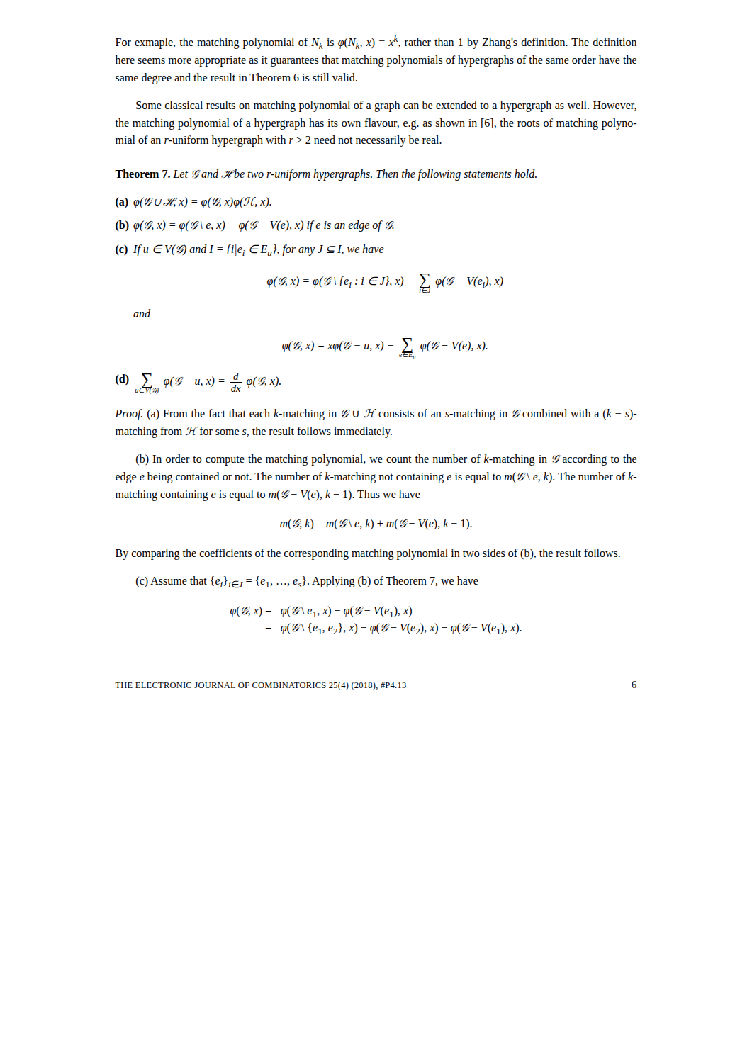For exmaple, the matching polynomial of Nk is φ(Nk, x) = xk, rather than 1 by Zhang's definition. The definition here seems more appropriate as it guarantees that matching polynomials of hypergraphs of the same order have the same degree and the result in Theorem 6 is still valid.
Some classical results on matching polynomial of a graph can be extended to a hypergraph as well. However, the matching polynomial of a hypergraph has its own flavour, e.g. as shown in [6], the roots of matching polynomial of an r-uniform hypergraph with r > 2 need not necessarily be real.
Theorem 7. Let 𝒢 and ℋ be two r-uniform hypergraphs. Then the following statements hold.
(a) φ(𝒢 ∪ ℋ, x) = φ(𝒢, x)φ(ℋ, x).
(b) φ(𝒢, x) = φ(𝒢 \ e, x) − φ(𝒢 − V(e), x) if e is an edge of 𝒢.
(c) If u ∈ V(𝒢) and I = {i|ei ∈ Eu}, for any J ⊆ I, we have
φ(𝒢, x) = φ(𝒢 \ {ei : i ∈ J}, x) − ∑i∈J φ(𝒢 − V(ei), x)
and
φ(𝒢, x) = xφ(𝒢 − u, x) − ∑e∈Eu φ(𝒢 − V(e), x).
(d) ∑u∈V(𝒢) φ(𝒢 − u, x) = ddx φ(𝒢, x).
Proof. (a) From the fact that each k-matching in 𝒢 ∪ ℋ consists of an s-matching in 𝒢 combined with a (k − s)-matching from ℋ for some s, the result follows immediately.
(b) In order to compute the matching polynomial, we count the number of k-matching in 𝒢 according to the edge e being contained or not. The number of k-matching not containing e is equal to m(𝒢 \ e, k). The number of k-matching containing e is equal to m(𝒢 − V(e), k − 1). Thus we have
m(𝒢, k) = m(𝒢 \ e, k) + m(𝒢 − V(e), k − 1).
By comparing the coefficients of the corresponding matching polynomial in two sides of (b), the result follows.
(c) Assume that {ei}i∈J = {e1, …, es}. Applying (b) of Theorem 7, we have
φ(𝒢, x) = φ(𝒢 \ e1, x) − φ(𝒢 − V(e1), x) φ(𝒢, x) = φ(𝒢 \ {e1, e2}, x) − φ(𝒢 − V(e2), x) − φ(𝒢 − V(e1), x).
The electronic journal of combinatorics 25(4) (2018), #P4.13 6